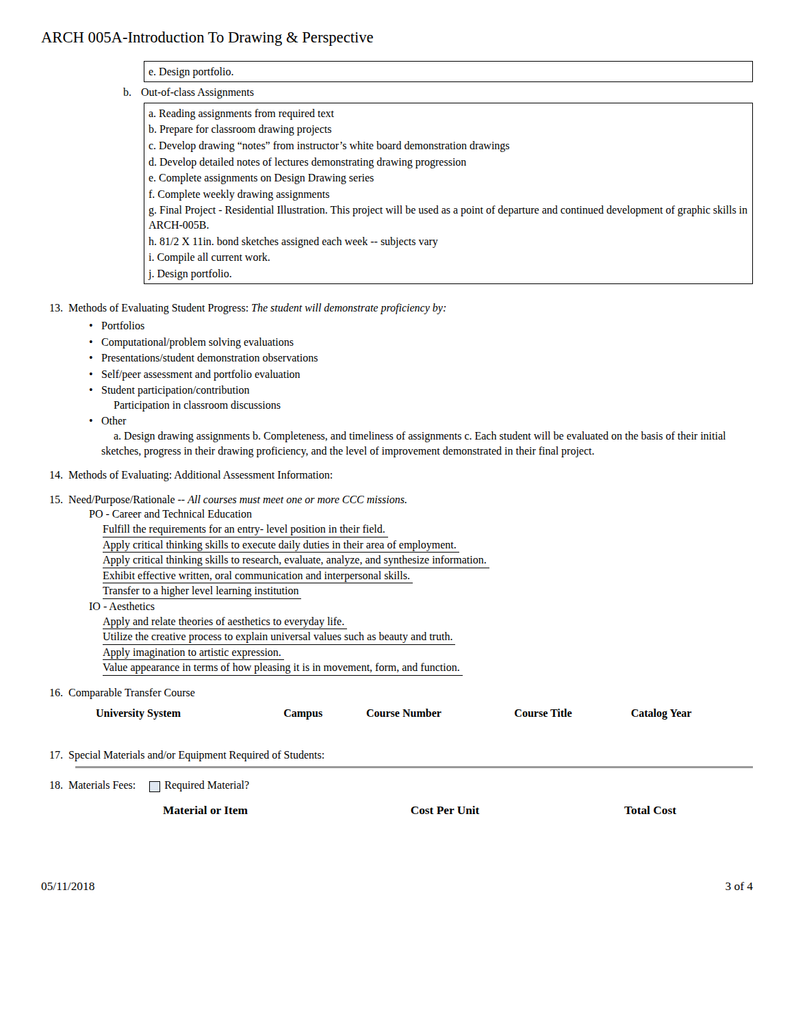ARCH 005A-Introduction To Drawing & Perspective
e. Design portfolio.
b. Out-of-class Assignments
a. Reading assignments from required text
b. Prepare for classroom drawing projects
c. Develop drawing “notes” from instructor’s white board demonstration drawings
d. Develop detailed notes of lectures demonstrating drawing progression
e. Complete assignments on Design Drawing series
f. Complete weekly drawing assignments
g. Final Project - Residential Illustration. This project will be used as a point of departure and continued development of graphic skills in ARCH-005B.
h. 81/2 X 11in. bond sketches assigned each week -- subjects vary
i. Compile all current work.
j. Design portfolio.
13. Methods of Evaluating Student Progress: The student will demonstrate proficiency by:
Portfolios
Computational/problem solving evaluations
Presentations/student demonstration observations
Self/peer assessment and portfolio evaluation
Student participation/contribution
Participation in classroom discussions
Other
a. Design drawing assignments b. Completeness, and timeliness of assignments c. Each student will be evaluated on the basis of their initial sketches, progress in their drawing proficiency, and the level of improvement demonstrated in their final project.
14. Methods of Evaluating: Additional Assessment Information:
15. Need/Purpose/Rationale -- All courses must meet one or more CCC missions.
PO - Career and Technical Education
Fulfill the requirements for an entry- level position in their field.
Apply critical thinking skills to execute daily duties in their area of employment.
Apply critical thinking skills to research, evaluate, analyze, and synthesize information.
Exhibit effective written, oral communication and interpersonal skills.
Transfer to a higher level learning institution
IO - Aesthetics
Apply and relate theories of aesthetics to everyday life.
Utilize the creative process to explain universal values such as beauty and truth.
Apply imagination to artistic expression.
Value appearance in terms of how pleasing it is in movement, form, and function.
16. Comparable Transfer Course
| University System | Campus | Course Number | Course Title | Catalog Year |
| --- | --- | --- | --- | --- |
17. Special Materials and/or Equipment Required of Students:
18. Materials Fees: Required Material?
| Material or Item | Cost Per Unit | Total Cost |
| --- | --- | --- |
05/11/2018
3 of 4